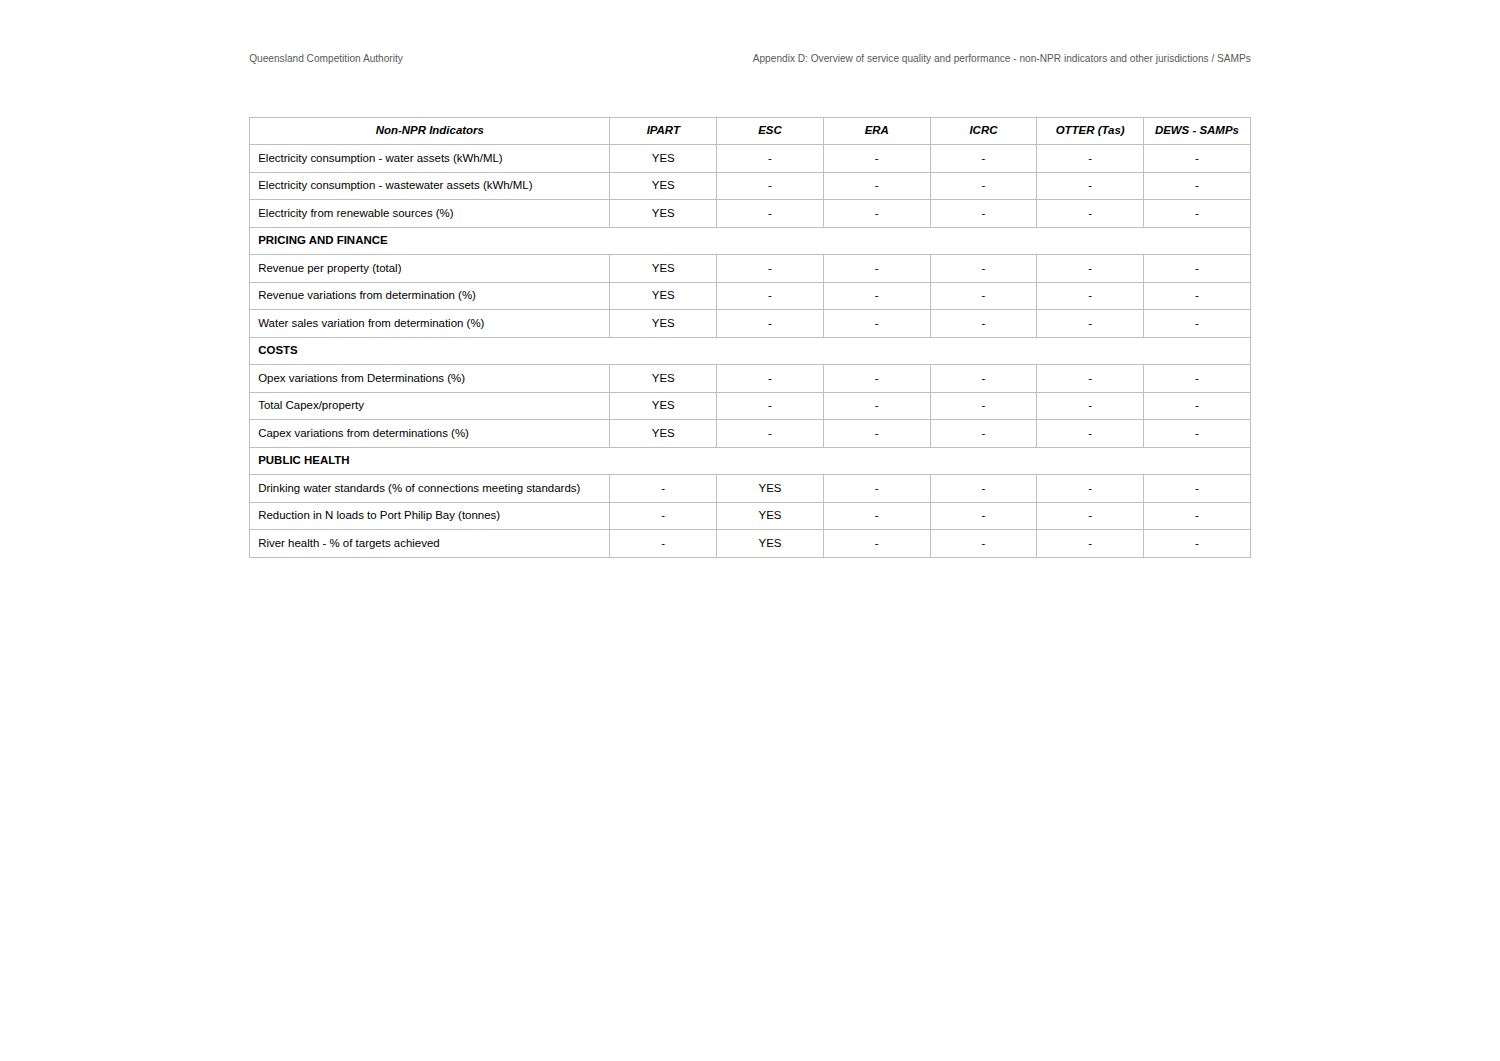Queensland Competition Authority
Appendix D: Overview of service quality and performance - non-NPR indicators and other jurisdictions / SAMPs
| Non-NPR Indicators | IPART | ESC | ERA | ICRC | OTTER (Tas) | DEWS - SAMPs |
| --- | --- | --- | --- | --- | --- | --- |
| Electricity consumption - water assets (kWh/ML) | YES | - | - | - | - | - |
| Electricity consumption - wastewater assets (kWh/ML) | YES | - | - | - | - | - |
| Electricity from renewable sources (%) | YES | - | - | - | - | - |
| PRICING AND FINANCE |
| Revenue per property (total) | YES | - | - | - | - | - |
| Revenue variations from determination (%) | YES | - | - | - | - | - |
| Water sales variation from determination (%) | YES | - | - | - | - | - |
| COSTS |
| Opex variations from Determinations (%) | YES | - | - | - | - | - |
| Total Capex/property | YES | - | - | - | - | - |
| Capex variations from determinations (%) | YES | - | - | - | - | - |
| PUBLIC HEALTH |
| Drinking water standards (% of connections meeting standards) | - | YES | - | - | - | - |
| Reduction in N loads to Port Philip Bay (tonnes) | - | YES | - | - | - | - |
| River health - % of targets achieved | - | YES | - | - | - | - |